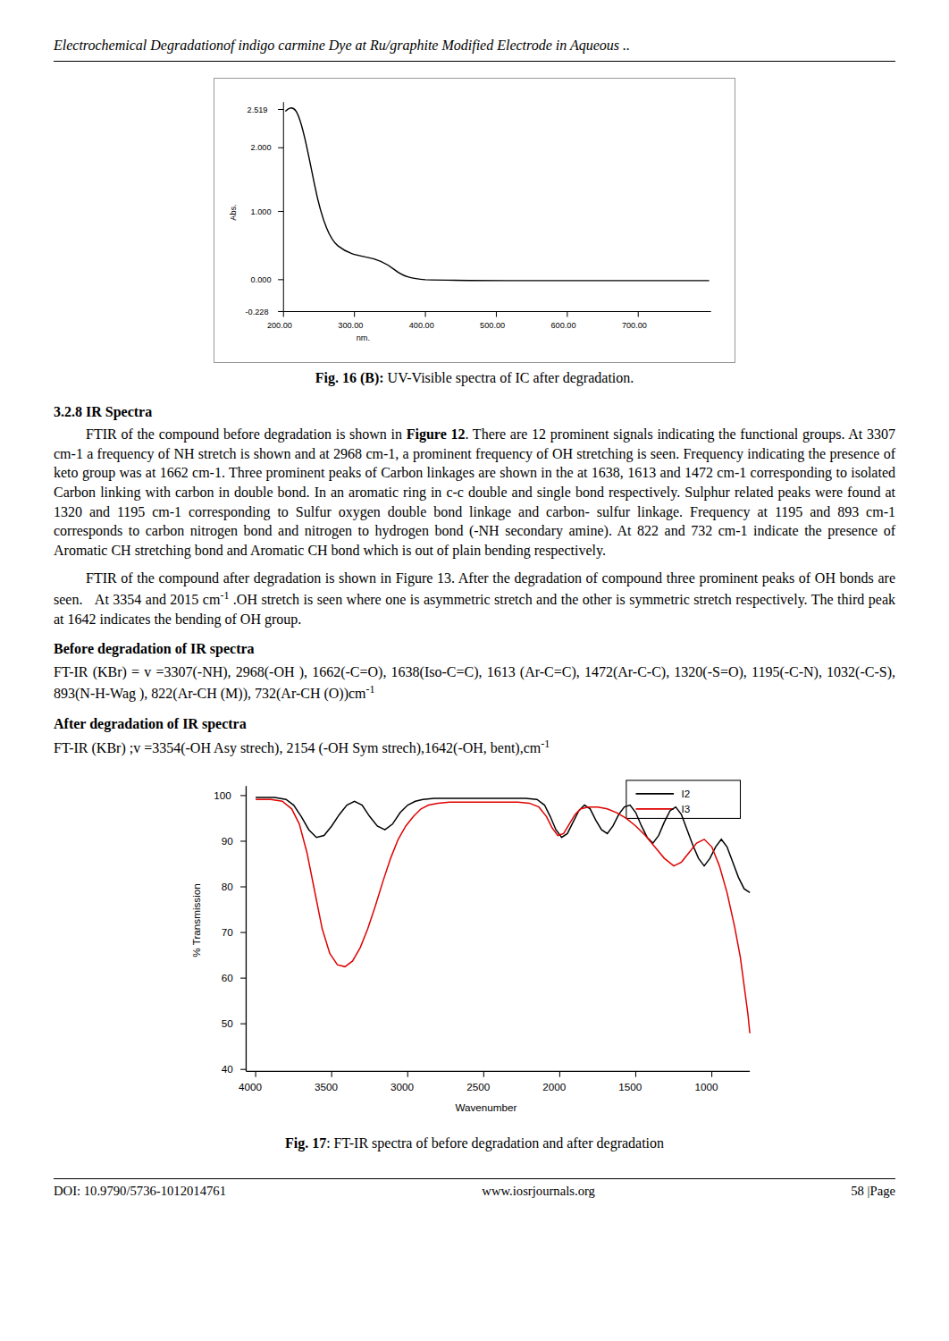Electrochemical Degradationof indigo carmine Dye at Ru/graphite Modified Electrode in Aqueous ..
2.519 2.000 1.000 0.000 -0.228 Abs. 200.00 300.00 400.00 500.00 600.00 700.00 nm.
Fig. 16 (B): UV-Visible spectra of IC after degradation.
3.2.8 IR Spectra
FTIR of the compound before degradation is shown in Figure 12. There are 12 prominent signals indicating the functional groups. At 3307 cm-1 a frequency of NH stretch is shown and at 2968 cm-1, a prominent frequency of OH stretching is seen. Frequency indicating the presence of keto group was at 1662 cm-1. Three prominent peaks of Carbon linkages are shown in the at 1638, 1613 and 1472 cm-1 corresponding to isolated Carbon linking with carbon in double bond. In an aromatic ring in c-c double and single bond respectively. Sulphur related peaks were found at 1320 and 1195 cm-1 corresponding to Sulfur oxygen double bond linkage and carbon- sulfur linkage. Frequency at 1195 and 893 cm-1 corresponds to carbon nitrogen bond and nitrogen to hydrogen bond (-NH secondary amine). At 822 and 732 cm-1 indicate the presence of Aromatic CH stretching bond and Aromatic CH bond which is out of plain bending respectively.
FTIR of the compound after degradation is shown in Figure 13. After the degradation of compound three prominent peaks of OH bonds are seen. At 3354 and 2015 cm-1 .OH stretch is seen where one is asymmetric stretch and the other is symmetric stretch respectively. The third peak at 1642 indicates the bending of OH group.
Before degradation of IR spectra
FT-IR (KBr) = v =3307(-NH), 2968(-OH ), 1662(-C=O), 1638(Iso-C=C), 1613 (Ar-C=C), 1472(Ar-C-C), 1320(-S=O), 1195(-C-N), 1032(-C-S), 893(N-H-Wag ), 822(Ar-CH (M)), 732(Ar-CH (O))cm-1
After degradation of IR spectra
FT-IR (KBr) ;v =3354(-OH Asy strech), 2154 (-OH Sym strech),1642(-OH, bent),cm-1
I2 I3 100 90 80 70 60 50 40 % Transmission 4000 3500 3000 2500 2000 1500 1000 Wavenumber
Fig. 17: FT-IR spectra of before degradation and after degradation
DOI: 10.9790/5736-1012014761 www.iosrjournals.org 58 |Page